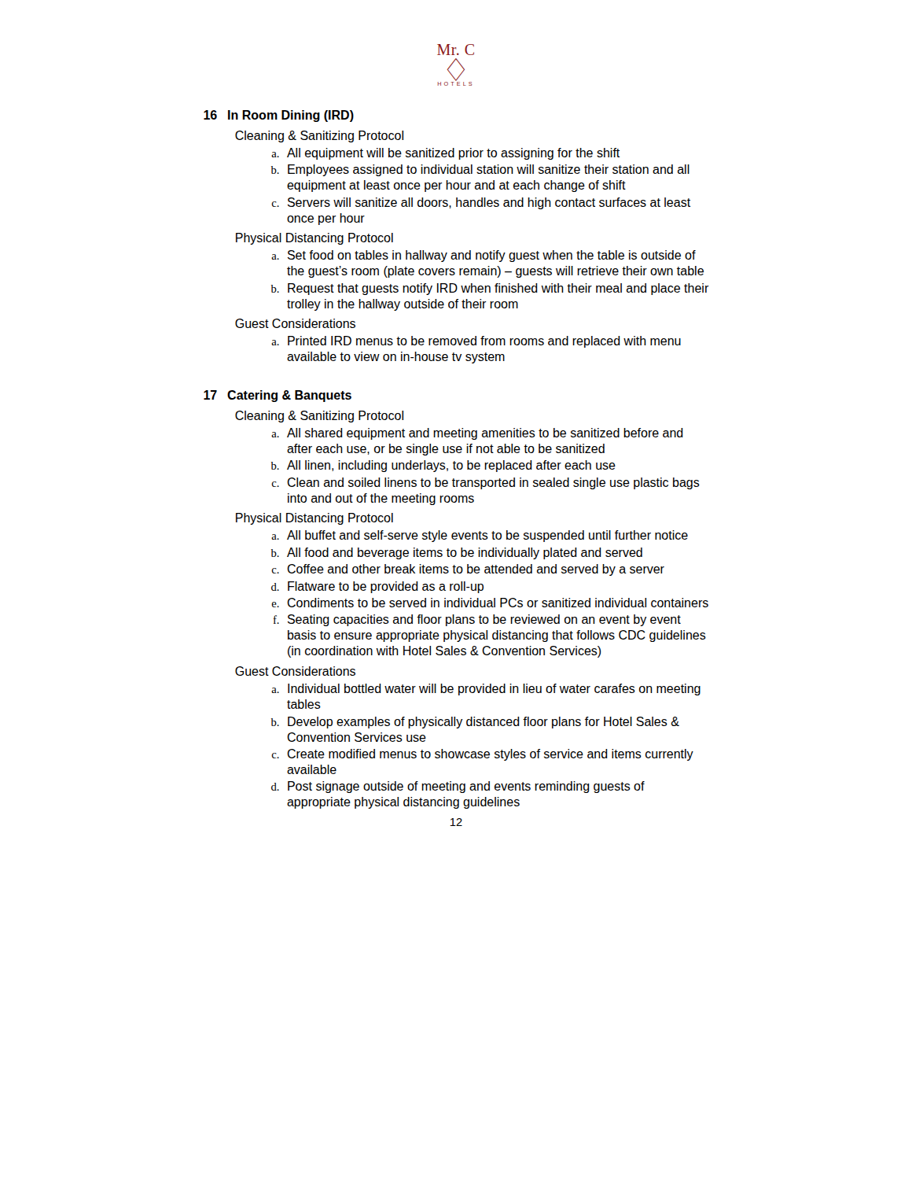Mr. C ♢ HOTELS
16 In Room Dining (IRD)
Cleaning & Sanitizing Protocol
All equipment will be sanitized prior to assigning for the shift
Employees assigned to individual station will sanitize their station and all equipment at least once per hour and at each change of shift
Servers will sanitize all doors, handles and high contact surfaces at least once per hour
Physical Distancing Protocol
Set food on tables in hallway and notify guest when the table is outside of the guest’s room (plate covers remain) – guests will retrieve their own table
Request that guests notify IRD when finished with their meal and place their trolley in the hallway outside of their room
Guest Considerations
Printed IRD menus to be removed from rooms and replaced with menu available to view on in-house tv system
17 Catering & Banquets
Cleaning & Sanitizing Protocol
All shared equipment and meeting amenities to be sanitized before and after each use, or be single use if not able to be sanitized
All linen, including underlays, to be replaced after each use
Clean and soiled linens to be transported in sealed single use plastic bags into and out of the meeting rooms
Physical Distancing Protocol
All buffet and self-serve style events to be suspended until further notice
All food and beverage items to be individually plated and served
Coffee and other break items to be attended and served by a server
Flatware to be provided as a roll-up
Condiments to be served in individual PCs or sanitized individual containers
Seating capacities and floor plans to be reviewed on an event by event basis to ensure appropriate physical distancing that follows CDC guidelines (in coordination with Hotel Sales & Convention Services)
Guest Considerations
Individual bottled water will be provided in lieu of water carafes on meeting tables
Develop examples of physically distanced floor plans for Hotel Sales & Convention Services use
Create modified menus to showcase styles of service and items currently available
Post signage outside of meeting and events reminding guests of appropriate physical distancing guidelines
12